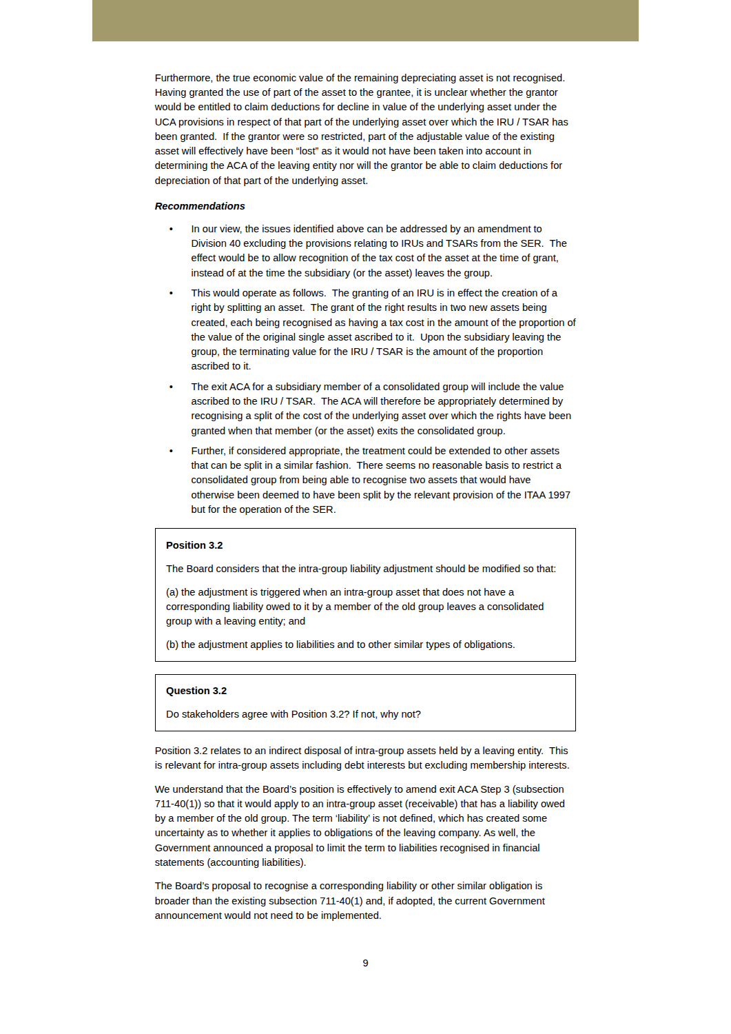Furthermore, the true economic value of the remaining depreciating asset is not recognised. Having granted the use of part of the asset to the grantee, it is unclear whether the grantor would be entitled to claim deductions for decline in value of the underlying asset under the UCA provisions in respect of that part of the underlying asset over which the IRU / TSAR has been granted. If the grantor were so restricted, part of the adjustable value of the existing asset will effectively have been “lost” as it would not have been taken into account in determining the ACA of the leaving entity nor will the grantor be able to claim deductions for depreciation of that part of the underlying asset.
Recommendations
In our view, the issues identified above can be addressed by an amendment to Division 40 excluding the provisions relating to IRUs and TSARs from the SER. The effect would be to allow recognition of the tax cost of the asset at the time of grant, instead of at the time the subsidiary (or the asset) leaves the group.
This would operate as follows. The granting of an IRU is in effect the creation of a right by splitting an asset. The grant of the right results in two new assets being created, each being recognised as having a tax cost in the amount of the proportion of the value of the original single asset ascribed to it. Upon the subsidiary leaving the group, the terminating value for the IRU / TSAR is the amount of the proportion ascribed to it.
The exit ACA for a subsidiary member of a consolidated group will include the value ascribed to the IRU / TSAR. The ACA will therefore be appropriately determined by recognising a split of the cost of the underlying asset over which the rights have been granted when that member (or the asset) exits the consolidated group.
Further, if considered appropriate, the treatment could be extended to other assets that can be split in a similar fashion. There seems no reasonable basis to restrict a consolidated group from being able to recognise two assets that would have otherwise been deemed to have been split by the relevant provision of the ITAA 1997 but for the operation of the SER.
Position 3.2
The Board considers that the intra-group liability adjustment should be modified so that:
(a) the adjustment is triggered when an intra-group asset that does not have a corresponding liability owed to it by a member of the old group leaves a consolidated group with a leaving entity; and
(b) the adjustment applies to liabilities and to other similar types of obligations.
Question 3.2
Do stakeholders agree with Position 3.2? If not, why not?
Position 3.2 relates to an indirect disposal of intra-group assets held by a leaving entity. This is relevant for intra-group assets including debt interests but excluding membership interests.
We understand that the Board’s position is effectively to amend exit ACA Step 3 (subsection 711-40(1)) so that it would apply to an intra-group asset (receivable) that has a liability owed by a member of the old group. The term ‘liability’ is not defined, which has created some uncertainty as to whether it applies to obligations of the leaving company. As well, the Government announced a proposal to limit the term to liabilities recognised in financial statements (accounting liabilities).
The Board’s proposal to recognise a corresponding liability or other similar obligation is broader than the existing subsection 711-40(1) and, if adopted, the current Government announcement would not need to be implemented.
9